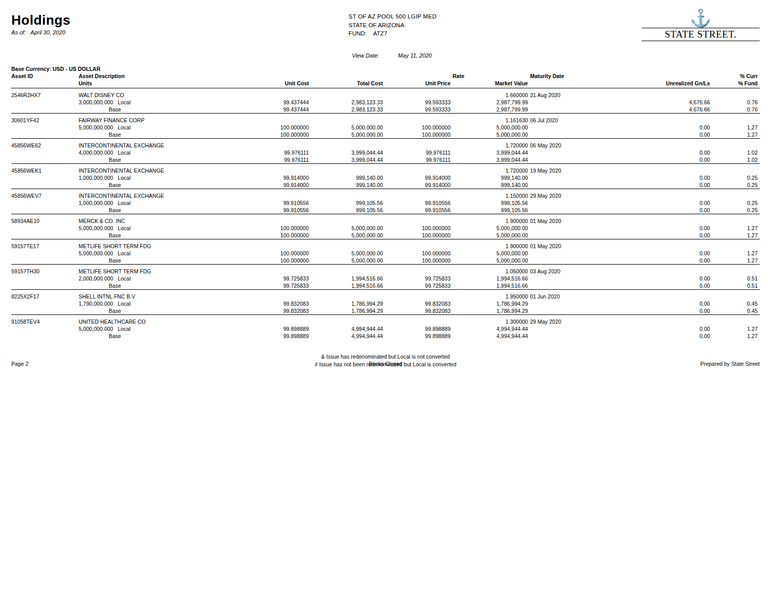Holdings
ST OF AZ POOL 500 LGIP MED
STATE OF ARIZONA
FUND: ATZ7
⚓
STATE STREET.
As of: April 30, 2020
View Date: May 11, 2020
Base Currency: USD - US DOLLAR
| Asset ID | Asset Description | | | | Rate | Maturity Date | | % Curr |
| --- | --- | --- | --- | --- | --- | --- | --- | --- |
| | Units | Unit Cost | Total Cost | Unit Price | Market Value | | Unrealized Gn/Ls | % Fund |
| 2546R2HX7 | WALT DISNEY CO | | | | 1.660000 | 31 Aug 2020 | | |
| | 3,000,000.000 Local | 99.437444 | 2,983,123.33 | 99.593333 | 2,987,799.99 | | 4,676.66 | 0.76 |
| | Base | 99.437444 | 2,983,123.33 | 99.593333 | 2,987,799.99 | | 4,676.66 | 0.76 |
| 30601YF42 | FAIRWAY FINANCE CORP | | | | 1.161630 | 06 Jul 2020 | | |
| | 5,000,000.000 Local | 100.000000 | 5,000,000.00 | 100.000000 | 5,000,000.00 | | 0.00 | 1.27 |
| | Base | 100.000000 | 5,000,000.00 | 100.000000 | 5,000,000.00 | | 0.00 | 1.27 |
| 45856WE62 | INTERCONTINENTAL EXCHANGE | | | | 1.720000 | 06 May 2020 | | |
| | 4,000,000.000 Local | 99.976111 | 3,999,044.44 | 99.976111 | 3,999,044.44 | | 0.00 | 1.02 |
| | Base | 99.976111 | 3,999,044.44 | 99.976111 | 3,999,044.44 | | 0.00 | 1.02 |
| 45856WEK1 | INTERCONTINENTAL EXCHANGE | | | | 1.720000 | 19 May 2020 | | |
| | 1,000,000.000 Local | 99.914000 | 999,140.00 | 99.914000 | 999,140.00 | | 0.00 | 0.25 |
| | Base | 99.914000 | 999,140.00 | 99.914000 | 999,140.00 | | 0.00 | 0.25 |
| 45856WEV7 | INTERCONTINENTAL EXCHANGE | | | | 1.150000 | 29 May 2020 | | |
| | 1,000,000.000 Local | 99.910556 | 999,105.56 | 99.910556 | 999,105.56 | | 0.00 | 0.25 |
| | Base | 99.910556 | 999,105.56 | 99.910556 | 999,105.56 | | 0.00 | 0.25 |
| 58934AE10 | MERCK & CO. INC | | | | 1.900000 | 01 May 2020 | | |
| | 5,000,000.000 Local | 100.000000 | 5,000,000.00 | 100.000000 | 5,000,000.00 | | 0.00 | 1.27 |
| | Base | 100.000000 | 5,000,000.00 | 100.000000 | 5,000,000.00 | | 0.00 | 1.27 |
| 59157TE17 | METLIFE SHORT TERM FDG | | | | 1.900000 | 01 May 2020 | | |
| | 5,000,000.000 Local | 100.000000 | 5,000,000.00 | 100.000000 | 5,000,000.00 | | 0.00 | 1.27 |
| | Base | 100.000000 | 5,000,000.00 | 100.000000 | 5,000,000.00 | | 0.00 | 1.27 |
| 59157TH30 | METLIFE SHORT TERM FDG | | | | 1.050000 | 03 Aug 2020 | | |
| | 2,000,000.000 Local | 99.725833 | 1,994,516.66 | 99.725833 | 1,994,516.66 | | 0.00 | 0.51 |
| | Base | 99.725833 | 1,994,516.66 | 99.725833 | 1,994,516.66 | | 0.00 | 0.51 |
| 8225X2F17 | SHELL INTNL FNC B.V | | | | 1.950000 | 01 Jun 2020 | | |
| | 1,790,000.000 Local | 99.832083 | 1,786,994.29 | 99.832083 | 1,786,994.29 | | 0.00 | 0.45 |
| | Base | 99.832083 | 1,786,994.29 | 99.832083 | 1,786,994.29 | | 0.00 | 0.45 |
| 91058TEV4 | UNITED HEALTHCARE CO | | | | 1.300000 | 29 May 2020 | | |
| | 5,000,000.000 Local | 99.898889 | 4,994,944.44 | 99.898889 | 4,994,944.44 | | 0.00 | 1.27 |
| | Base | 99.898889 | 4,994,944.44 | 99.898889 | 4,994,944.44 | | 0.00 | 1.27 |
& Issue has redenominated but Local is not converted
# Issue has not been redenominated but Local is converted
Page 2
Books Closed
Prepared by State Street